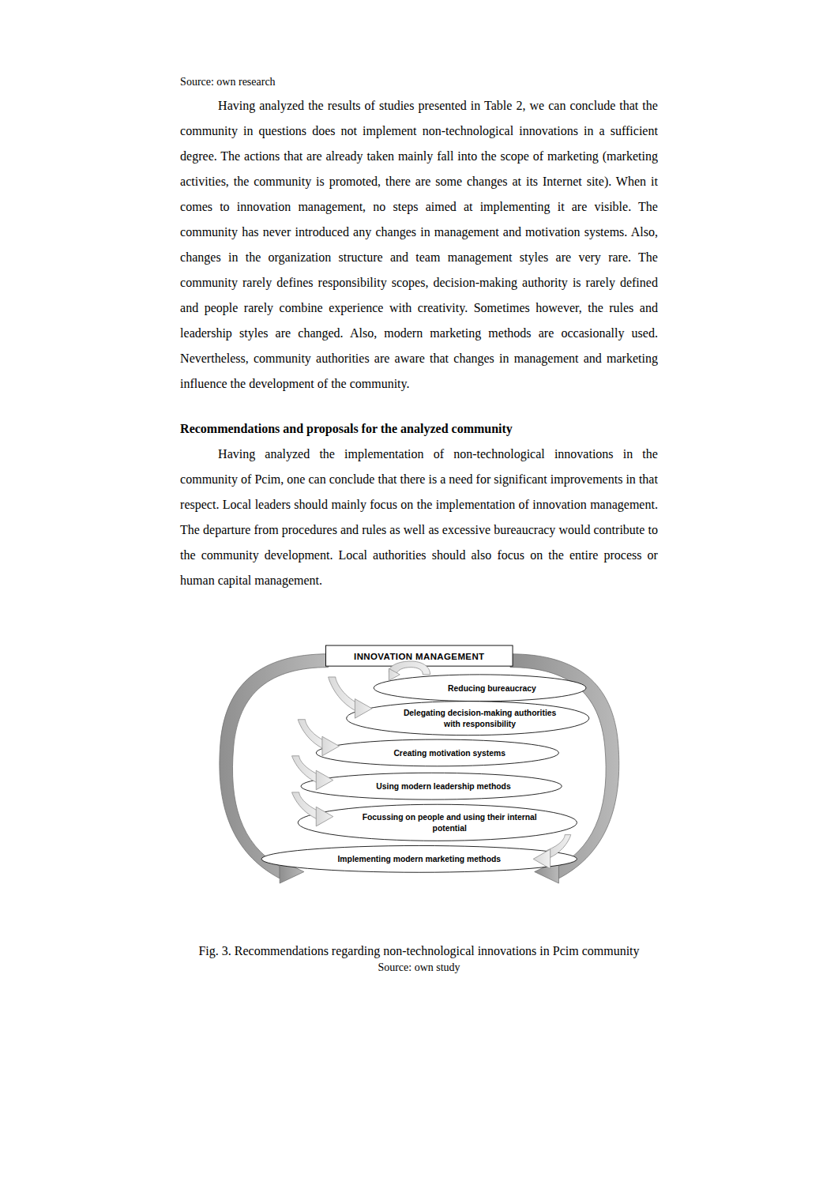Source: own research
Having analyzed the results of studies presented in Table 2, we can conclude that the community in questions does not implement non-technological innovations in a sufficient degree. The actions that are already taken mainly fall into the scope of marketing (marketing activities, the community is promoted, there are some changes at its Internet site). When it comes to innovation management, no steps aimed at implementing it are visible. The community has never introduced any changes in management and motivation systems. Also, changes in the organization structure and team management styles are very rare. The community rarely defines responsibility scopes, decision-making authority is rarely defined and people rarely combine experience with creativity. Sometimes however, the rules and leadership styles are changed. Also, modern marketing methods are occasionally used. Nevertheless, community authorities are aware that changes in management and marketing influence the development of the community.
Recommendations and proposals for the analyzed community
Having analyzed the implementation of non-technological innovations in the community of Pcim, one can conclude that there is a need for significant improvements in that respect. Local leaders should mainly focus on the implementation of innovation management. The departure from procedures and rules as well as excessive bureaucracy would contribute to the community development. Local authorities should also focus on the entire process or human capital management.
INNOVATION MANAGEMENT Reducing bureaucracy Delegating decision-making authorities with responsibility Creating motivation systems Using modern leadership methods Focussing on people and using their internal potential Implementing modern marketing methods
Fig. 3. Recommendations regarding non-technological innovations in Pcim community Source: own study